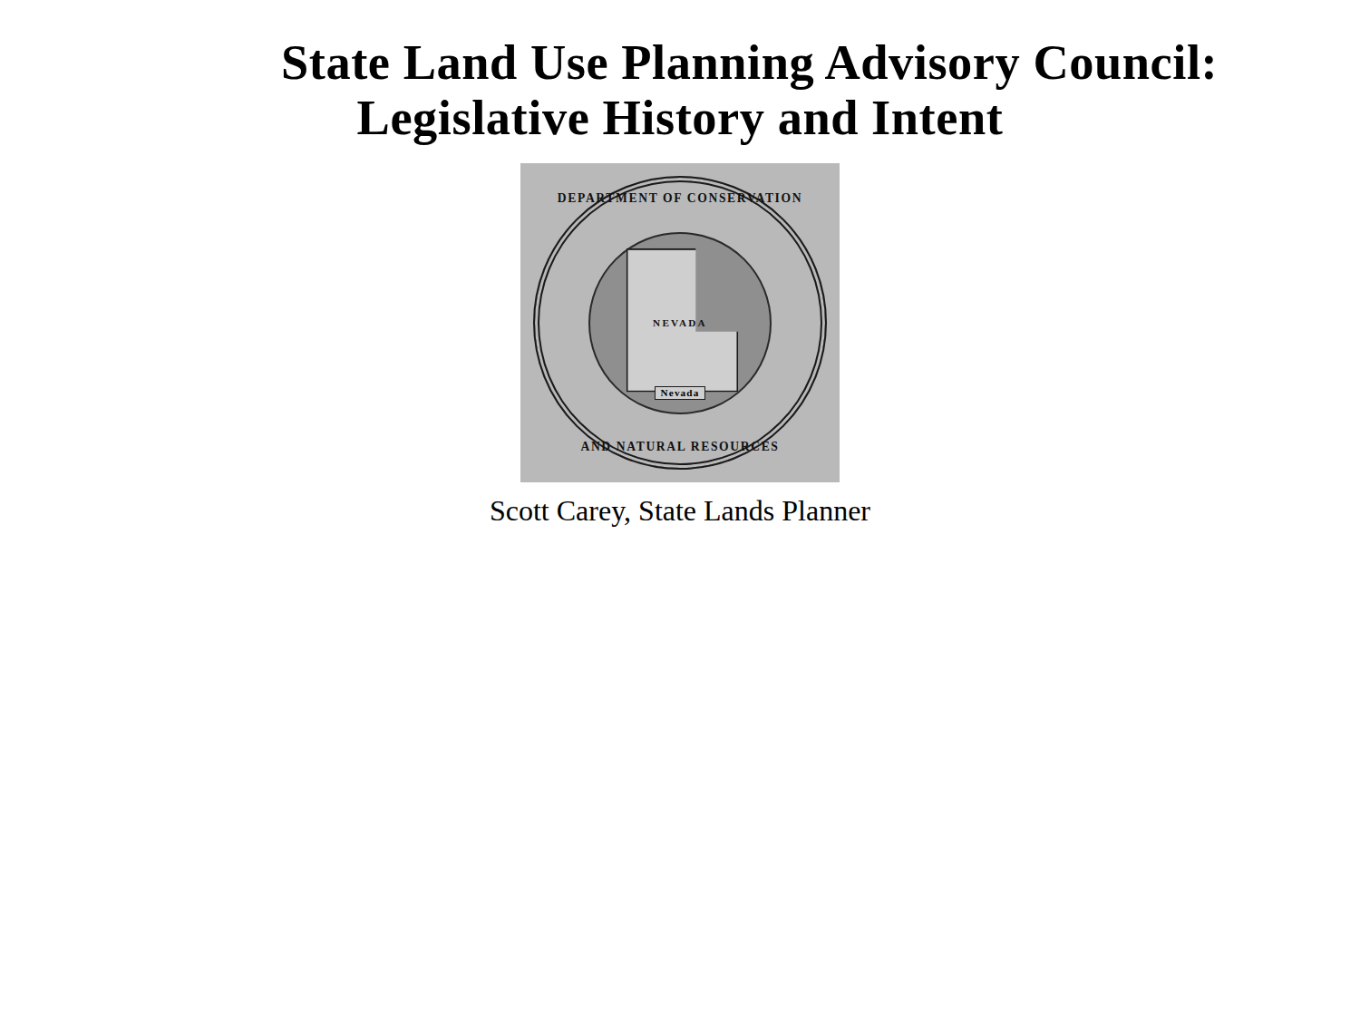State Land Use Planning Advisory Council: Legislative History and Intent
Department of Conservation
Nevada
Nevada
and Natural Resources
Scott Carey, State Lands Planner